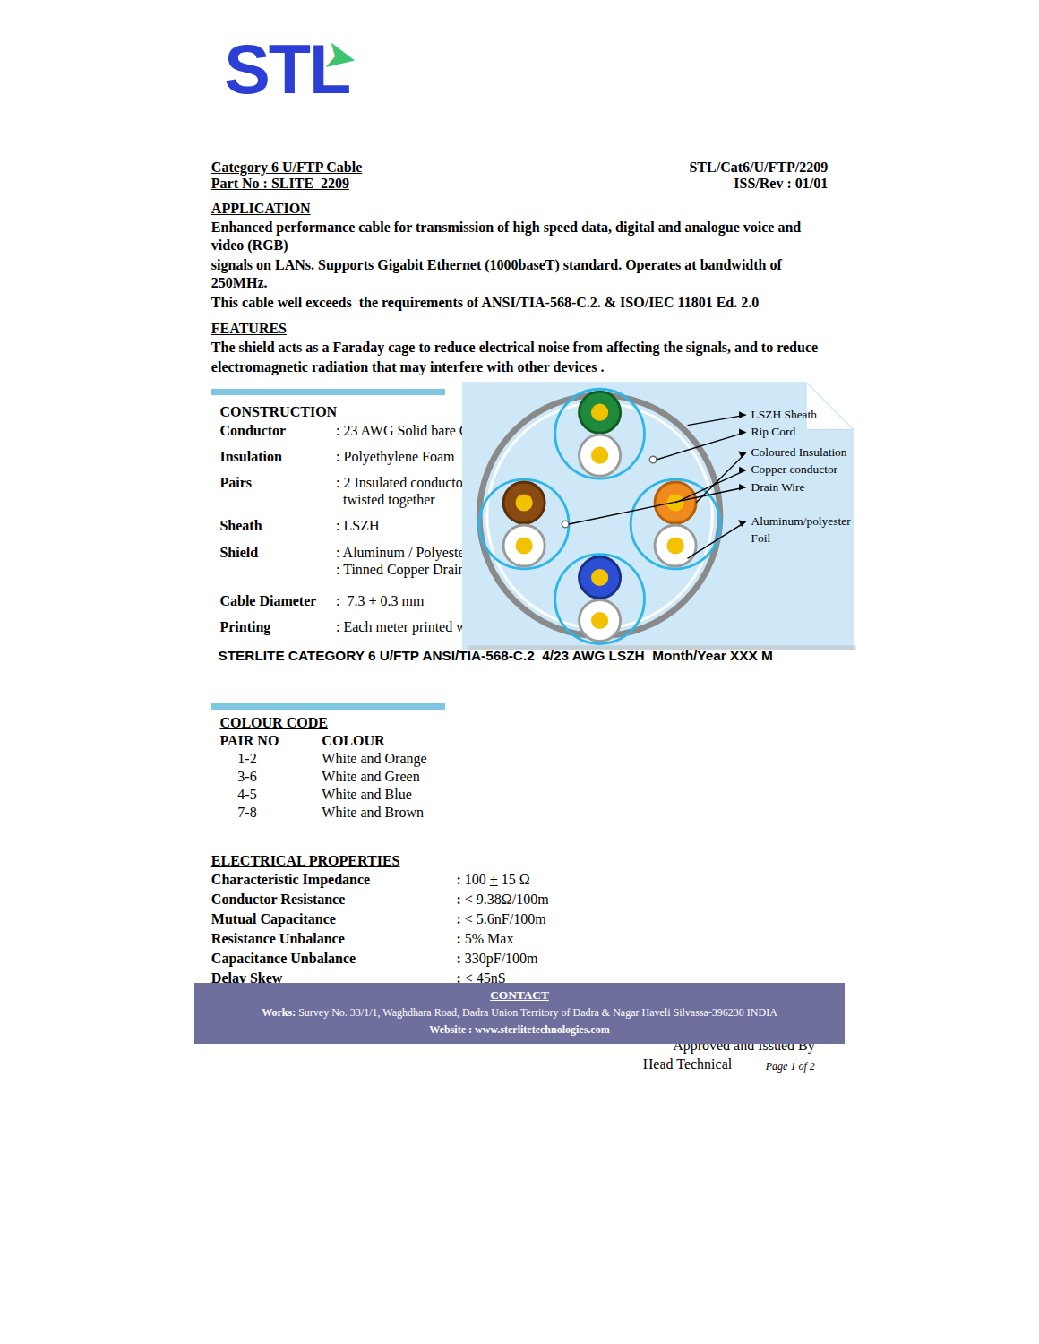STL➤
| Category 6 U/FTP Cable | STL/Cat6/U/FTP/2209 |
| Part No : SLITE 2209 | ISS/Rev : 01/01 |
APPLICATION
Enhanced performance cable for transmission of high speed data, digital and analogue voice and video (RGB)
signals on LANs. Supports Gigabit Ethernet (1000baseT) standard. Operates at bandwidth of 250MHz.
This cable well exceeds the requirements of ANSI/TIA-568-C.2. & ISO/IEC 11801 Ed. 2.0
FEATURES
The shield acts as a Faraday cage to reduce electrical noise from affecting the signals, and to reduce
electromagnetic radiation that may interfere with other devices .
LSZH Sheath Rip Cord Coloured Insulation Copper conductor Drain Wire Aluminum/polyester Foil
CONSTRUCTION
| Conductor | : 23 AWG Solid bare Copper |
| Insulation | : Polyethylene Foam |
| Pairs | : 2 Insulated conductors twisted together |
| Sheath | : LSZH |
| Shield | : Aluminum / Polyester Foil : Tinned Copper Drain Wire |
| Cable Diameter | : 7.3 + 0.3 mm |
| Printing | : Each meter printed with |
STERLITE CATEGORY 6 U/FTP ANSI/TIA-568-C.2 4/23 AWG LSZH Month/Year XXX M
COLOUR CODE
| PAIR NO | COLOUR |
| --- | --- |
| 1-2 | White and Orange |
| 3-6 | White and Green |
| 4-5 | White and Blue |
| 7-8 | White and Brown |
ELECTRICAL PROPERTIES
| Characteristic Impedance | : 100 + 15 Ω |
| Conductor Resistance | : < 9.38Ω/100m |
| Mutual Capacitance | : < 5.6nF/100m |
| Resistance Unbalance | : 5% Max |
| Capacitance Unbalance | : 330pF/100m |
| Delay Skew | : < 45nS |
Approved and Issued By
Head Technical Page 1 of 2
CONTACT
Works: Survey No. 33/1/1, Waghdhara Road, Dadra Union Territory of Dadra & Nagar Haveli Silvassa-396230 INDIA
Website : www.sterlitetechnologies.com